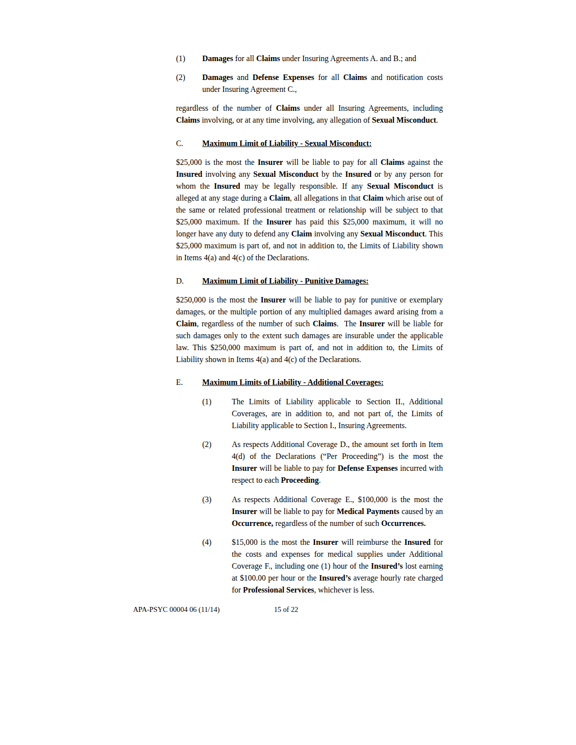(1)
Damages for all Claims under Insuring Agreements A. and B.; and
(2)
Damages and Defense Expenses for all Claims and notification costs under Insuring Agreement C.,
regardless of the number of Claims under all Insuring Agreements, including Claims involving, or at any time involving, any allegation of Sexual Misconduct.
C.
Maximum Limit of Liability - Sexual Misconduct:
$25,000 is the most the Insurer will be liable to pay for all Claims against the Insured involving any Sexual Misconduct by the Insured or by any person for whom the Insured may be legally responsible. If any Sexual Misconduct is alleged at any stage during a Claim, all allegations in that Claim which arise out of the same or related professional treatment or relationship will be subject to that $25,000 maximum. If the Insurer has paid this $25,000 maximum, it will no longer have any duty to defend any Claim involving any Sexual Misconduct. This $25,000 maximum is part of, and not in addition to, the Limits of Liability shown in Items 4(a) and 4(c) of the Declarations.
D.
Maximum Limit of Liability - Punitive Damages:
$250,000 is the most the Insurer will be liable to pay for punitive or exemplary damages, or the multiple portion of any multiplied damages award arising from a Claim, regardless of the number of such Claims. The Insurer will be liable for such damages only to the extent such damages are insurable under the applicable law. This $250,000 maximum is part of, and not in addition to, the Limits of Liability shown in Items 4(a) and 4(c) of the Declarations.
E.
Maximum Limits of Liability - Additional Coverages:
(1)
The Limits of Liability applicable to Section II., Additional Coverages, are in addition to, and not part of, the Limits of Liability applicable to Section I., Insuring Agreements.
(2)
As respects Additional Coverage D., the amount set forth in Item 4(d) of the Declarations (“Per Proceeding”) is the most the Insurer will be liable to pay for Defense Expenses incurred with respect to each Proceeding.
(3)
As respects Additional Coverage E., $100,000 is the most the Insurer will be liable to pay for Medical Payments caused by an Occurrence, regardless of the number of such Occurrences.
(4)
$15,000 is the most the Insurer will reimburse the Insured for the costs and expenses for medical supplies under Additional Coverage F., including one (1) hour of the Insured’s lost earning at $100.00 per hour or the Insured’s average hourly rate charged for Professional Services, whichever is less.
APA-PSYC 00004 06 (11/14) 15 of 22